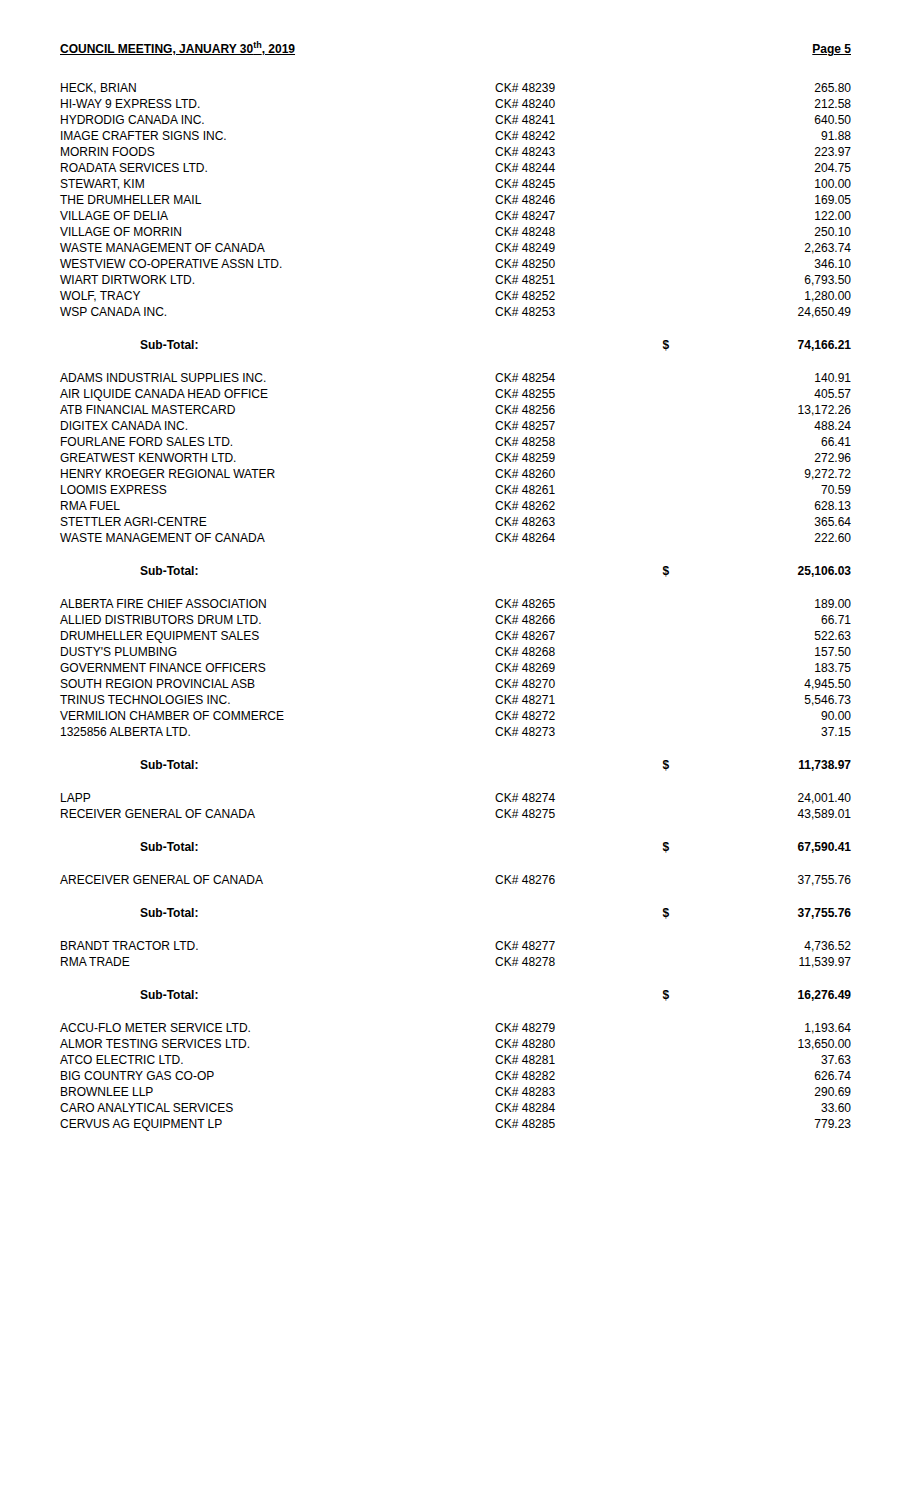COUNCIL MEETING, JANUARY 30th, 2019 Page 5
| HECK, BRIAN | CK# 48239 | 265.80 |
| HI-WAY 9 EXPRESS LTD. | CK# 48240 | 212.58 |
| HYDRODIG CANADA INC. | CK# 48241 | 640.50 |
| IMAGE CRAFTER SIGNS INC. | CK# 48242 | 91.88 |
| MORRIN FOODS | CK# 48243 | 223.97 |
| ROADATA SERVICES LTD. | CK# 48244 | 204.75 |
| STEWART, KIM | CK# 48245 | 100.00 |
| THE DRUMHELLER MAIL | CK# 48246 | 169.05 |
| VILLAGE OF DELIA | CK# 48247 | 122.00 |
| VILLAGE OF MORRIN | CK# 48248 | 250.10 |
| WASTE MANAGEMENT OF CANADA | CK# 48249 | 2,263.74 |
| WESTVIEW CO-OPERATIVE ASSN LTD. | CK# 48250 | 346.10 |
| WIART DIRTWORK LTD. | CK# 48251 | 6,793.50 |
| WOLF, TRACY | CK# 48252 | 1,280.00 |
| WSP CANADA INC. | CK# 48253 | 24,650.49 |
| Sub-Total: | $ | 74,166.21 |
| ADAMS INDUSTRIAL SUPPLIES INC. | CK# 48254 | 140.91 |
| AIR LIQUIDE CANADA HEAD OFFICE | CK# 48255 | 405.57 |
| ATB FINANCIAL MASTERCARD | CK# 48256 | 13,172.26 |
| DIGITEX CANADA INC. | CK# 48257 | 488.24 |
| FOURLANE FORD SALES LTD. | CK# 48258 | 66.41 |
| GREATWEST KENWORTH LTD. | CK# 48259 | 272.96 |
| HENRY KROEGER REGIONAL WATER | CK# 48260 | 9,272.72 |
| LOOMIS EXPRESS | CK# 48261 | 70.59 |
| RMA FUEL | CK# 48262 | 628.13 |
| STETTLER AGRI-CENTRE | CK# 48263 | 365.64 |
| WASTE MANAGEMENT OF CANADA | CK# 48264 | 222.60 |
| Sub-Total: | $ | 25,106.03 |
| ALBERTA FIRE CHIEF ASSOCIATION | CK# 48265 | 189.00 |
| ALLIED DISTRIBUTORS DRUM LTD. | CK# 48266 | 66.71 |
| DRUMHELLER EQUIPMENT SALES | CK# 48267 | 522.63 |
| DUSTY'S PLUMBING | CK# 48268 | 157.50 |
| GOVERNMENT FINANCE OFFICERS | CK# 48269 | 183.75 |
| SOUTH REGION PROVINCIAL ASB | CK# 48270 | 4,945.50 |
| TRINUS TECHNOLOGIES INC. | CK# 48271 | 5,546.73 |
| VERMILION CHAMBER OF COMMERCE | CK# 48272 | 90.00 |
| 1325856 ALBERTA LTD. | CK# 48273 | 37.15 |
| Sub-Total: | $ | 11,738.97 |
| LAPP | CK# 48274 | 24,001.40 |
| RECEIVER GENERAL OF CANADA | CK# 48275 | 43,589.01 |
| Sub-Total: | $ | 67,590.41 |
| ARECEIVER GENERAL OF CANADA | CK# 48276 | 37,755.76 |
| Sub-Total: | $ | 37,755.76 |
| BRANDT TRACTOR LTD. | CK# 48277 | 4,736.52 |
| RMA TRADE | CK# 48278 | 11,539.97 |
| Sub-Total: | $ | 16,276.49 |
| ACCU-FLO METER SERVICE LTD. | CK# 48279 | 1,193.64 |
| ALMOR TESTING SERVICES LTD. | CK# 48280 | 13,650.00 |
| ATCO ELECTRIC LTD. | CK# 48281 | 37.63 |
| BIG COUNTRY GAS CO-OP | CK# 48282 | 626.74 |
| BROWNLEE LLP | CK# 48283 | 290.69 |
| CARO ANALYTICAL SERVICES | CK# 48284 | 33.60 |
| CERVUS AG EQUIPMENT LP | CK# 48285 | 779.23 |